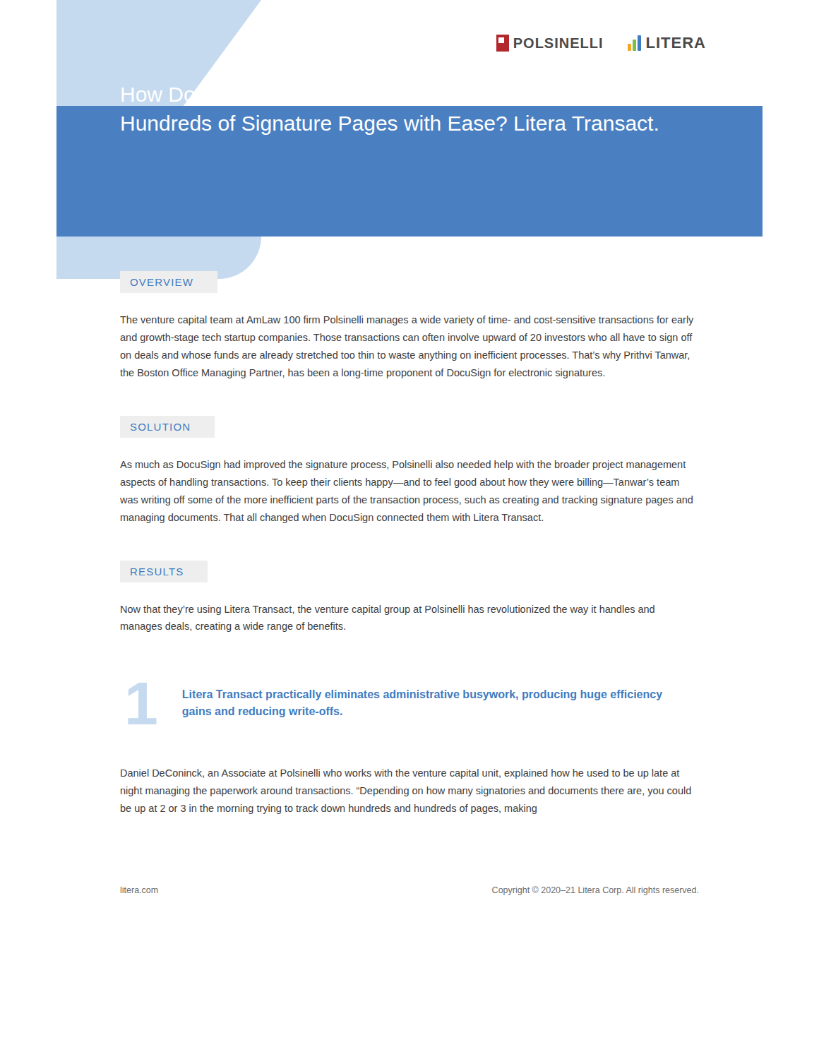POLSINELLI
LITERA
How Does the Venture Capital Group at Polsinelli Manage Hundreds of Signature Pages with Ease? Litera Transact.
OVERVIEW
The venture capital team at AmLaw 100 firm Polsinelli manages a wide variety of time- and cost-sensitive transactions for early and growth-stage tech startup companies. Those transactions can often involve upward of 20 investors who all have to sign off on deals and whose funds are already stretched too thin to waste anything on inefficient processes. That’s why Prithvi Tanwar, the Boston Office Managing Partner, has been a long-time proponent of DocuSign for electronic signatures.
SOLUTION
As much as DocuSign had improved the signature process, Polsinelli also needed help with the broader project management aspects of handling transactions. To keep their clients happy—and to feel good about how they were billing—Tanwar’s team was writing off some of the more inefficient parts of the transaction process, such as creating and tracking signature pages and managing documents. That all changed when DocuSign connected them with Litera Transact.
RESULTS
Now that they’re using Litera Transact, the venture capital group at Polsinelli has revolutionized the way it handles and manages deals, creating a wide range of benefits.
1
Litera Transact practically eliminates administrative busywork, producing huge efficiency gains and reducing write-offs.
Daniel DeConinck, an Associate at Polsinelli who works with the venture capital unit, explained how he used to be up late at night managing the paperwork around transactions. “Depending on how many signatories and documents there are, you could be up at 2 or 3 in the morning trying to track down hundreds and hundreds of pages, making
litera.com Copyright © 2020–21 Litera Corp. All rights reserved.